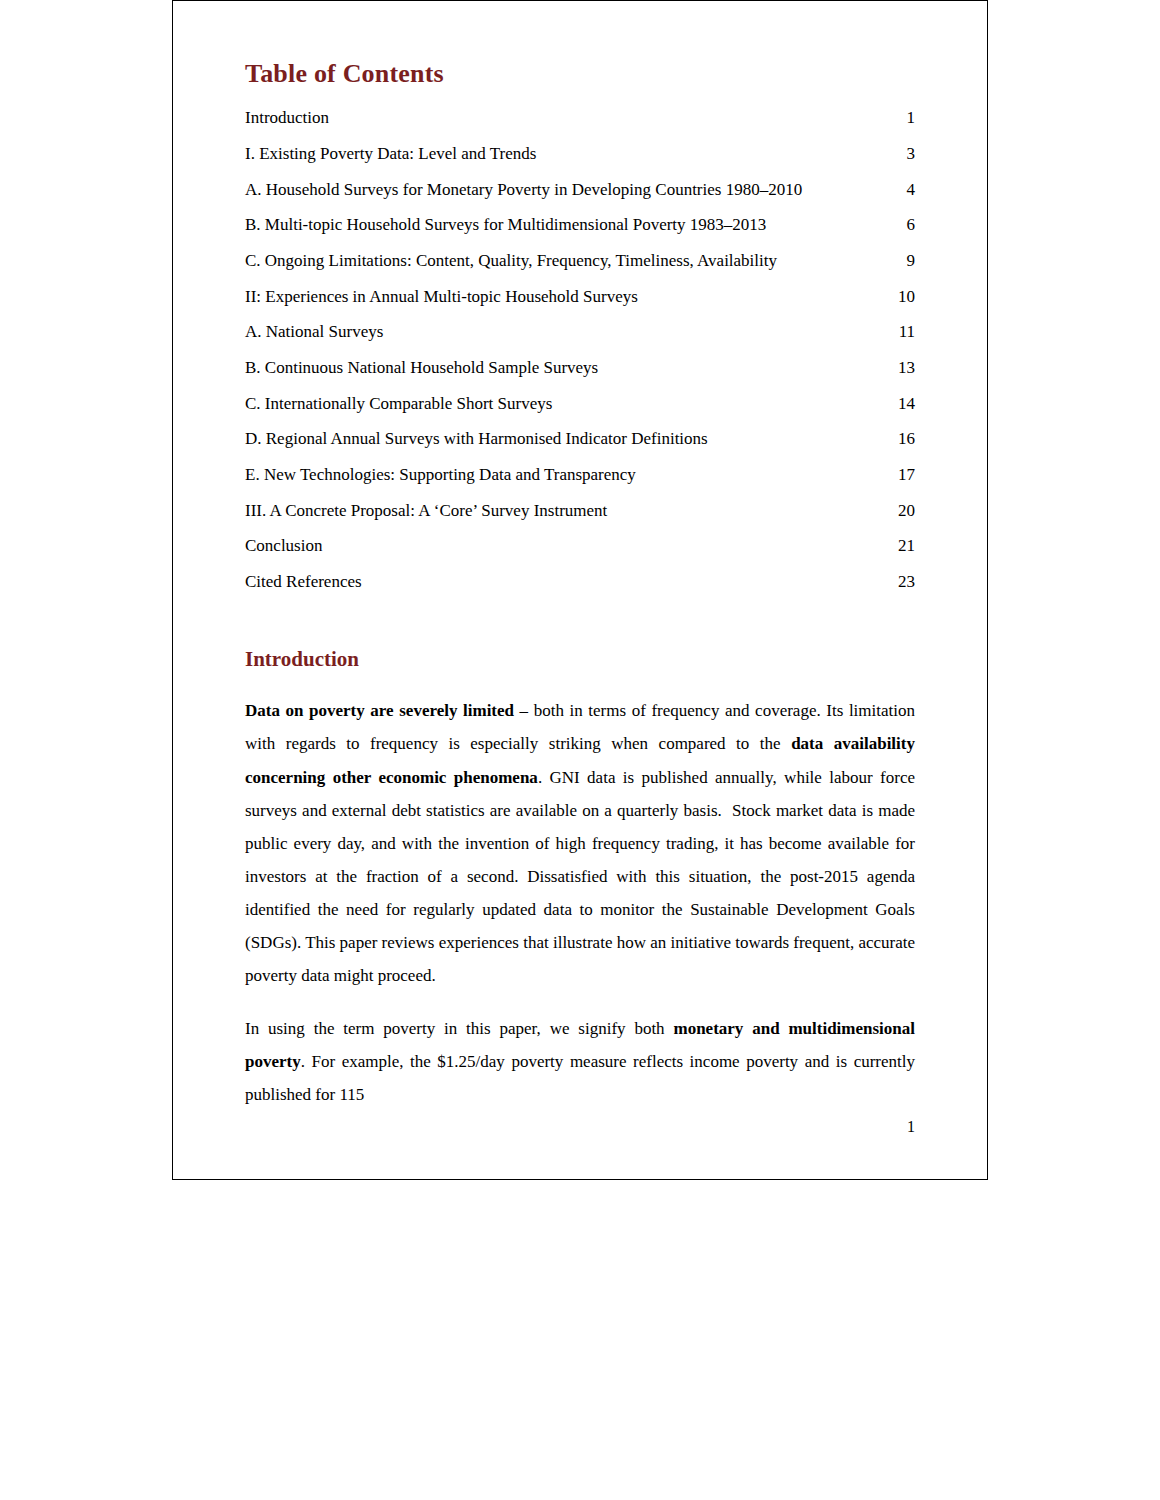Table of Contents
| Introduction | 1 |
| I. Existing Poverty Data: Level and Trends | 3 |
| A. Household Surveys for Monetary Poverty in Developing Countries 1980–2010 | 4 |
| B. Multi-topic Household Surveys for Multidimensional Poverty 1983–2013 | 6 |
| C. Ongoing Limitations: Content, Quality, Frequency, Timeliness, Availability | 9 |
| II: Experiences in Annual Multi-topic Household Surveys | 10 |
| A. National Surveys | 11 |
| B. Continuous National Household Sample Surveys | 13 |
| C. Internationally Comparable Short Surveys | 14 |
| D. Regional Annual Surveys with Harmonised Indicator Definitions | 16 |
| E. New Technologies: Supporting Data and Transparency | 17 |
| III. A Concrete Proposal: A ‘Core’ Survey Instrument | 20 |
| Conclusion | 21 |
| Cited References | 23 |
Introduction
Data on poverty are severely limited – both in terms of frequency and coverage. Its limitation with regards to frequency is especially striking when compared to the data availability concerning other economic phenomena. GNI data is published annually, while labour force surveys and external debt statistics are available on a quarterly basis. Stock market data is made public every day, and with the invention of high frequency trading, it has become available for investors at the fraction of a second. Dissatisfied with this situation, the post-2015 agenda identified the need for regularly updated data to monitor the Sustainable Development Goals (SDGs). This paper reviews experiences that illustrate how an initiative towards frequent, accurate poverty data might proceed.
In using the term poverty in this paper, we signify both monetary and multidimensional poverty. For example, the $1.25/day poverty measure reflects income poverty and is currently published for 115
1